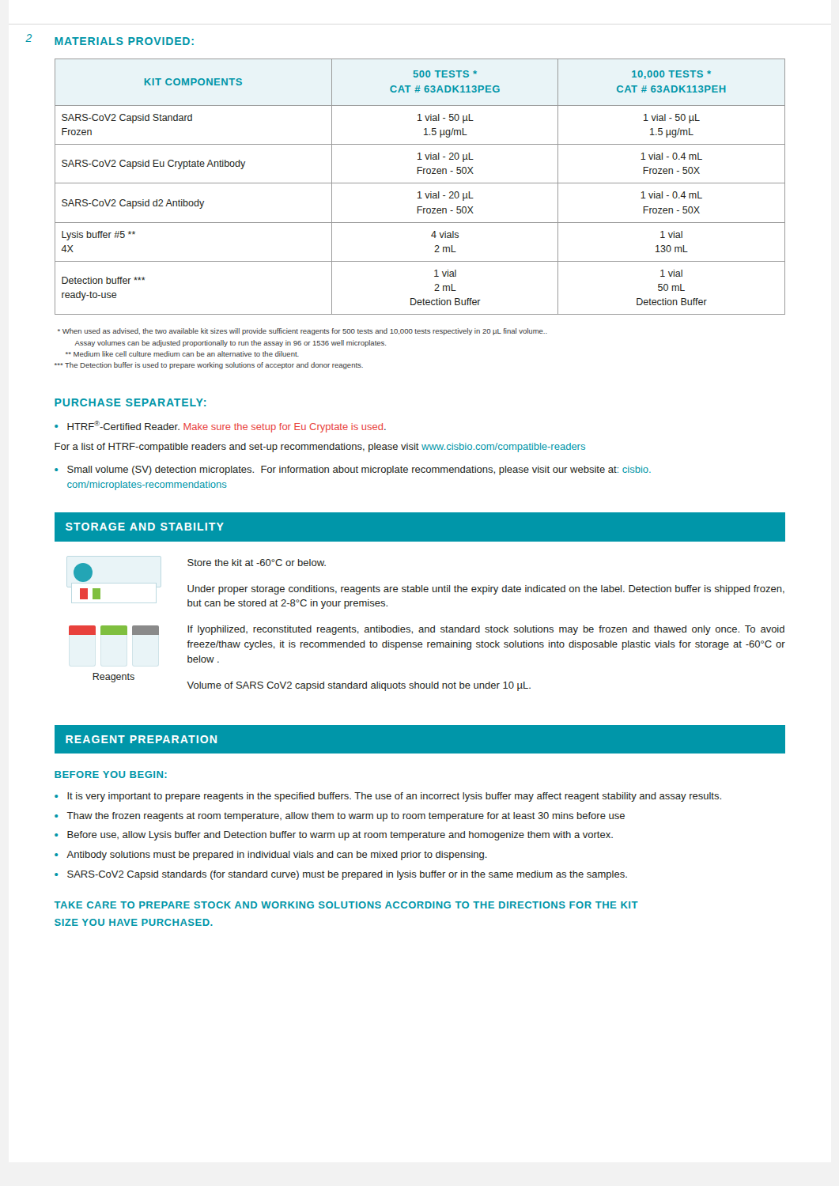2
MATERIALS PROVIDED:
| KIT COMPONENTS | 500 TESTS * CAT # 63ADK113PEG | 10,000 TESTS * CAT # 63ADK113PEH |
| --- | --- | --- |
| SARS-CoV2 Capsid Standard Frozen | 1 vial - 50 µL 1.5 µg/mL | 1 vial - 50 µL 1.5 µg/mL |
| SARS-CoV2 Capsid Eu Cryptate Antibody | 1 vial - 20 µL Frozen - 50X | 1 vial - 0.4 mL Frozen - 50X |
| SARS-CoV2 Capsid d2 Antibody | 1 vial - 20 µL Frozen - 50X | 1 vial - 0.4 mL Frozen - 50X |
| Lysis buffer #5 ** 4X | 4 vials 2 mL | 1 vial 130 mL |
| Detection buffer *** ready-to-use | 1 vial 2 mL Detection Buffer | 1 vial 50 mL Detection Buffer |
* When used as advised, the two available kit sizes will provide sufficient reagents for 500 tests and 10,000 tests respectively in 20 µL final volume..
Assay volumes can be adjusted proportionally to run the assay in 96 or 1536 well microplates.
** Medium like cell culture medium can be an alternative to the diluent.
*** The Detection buffer is used to prepare working solutions of acceptor and donor reagents.
PURCHASE SEPARATELY:
HTRF®-Certified Reader. Make sure the setup for Eu Cryptate is used.
For a list of HTRF-compatible readers and set-up recommendations, please visit www.cisbio.com/compatible-readers
Small volume (SV) detection microplates. For information about microplate recommendations, please visit our website at: cisbio.
com/microplates-recommendations
STORAGE AND STABILITY
Reagents
Store the kit at -60°C or below.
Under proper storage conditions, reagents are stable until the expiry date indicated on the label. Detection buffer is shipped frozen, but can be stored at 2-8°C in your premises.
If lyophilized, reconstituted reagents, antibodies, and standard stock solutions may be frozen and thawed only once. To avoid freeze/thaw cycles, it is recommended to dispense remaining stock solutions into disposable plastic vials for storage at -60°C or below .
Volume of SARS CoV2 capsid standard aliquots should not be under 10 µL.
REAGENT PREPARATION
BEFORE YOU BEGIN:
It is very important to prepare reagents in the specified buffers. The use of an incorrect lysis buffer may affect reagent stability and assay results.
Thaw the frozen reagents at room temperature, allow them to warm up to room temperature for at least 30 mins before use
Before use, allow Lysis buffer and Detection buffer to warm up at room temperature and homogenize them with a vortex.
Antibody solutions must be prepared in individual vials and can be mixed prior to dispensing.
SARS-CoV2 Capsid standards (for standard curve) must be prepared in lysis buffer or in the same medium as the samples.
TAKE CARE TO PREPARE STOCK AND WORKING SOLUTIONS ACCORDING TO THE DIRECTIONS FOR THE KIT
SIZE YOU HAVE PURCHASED.